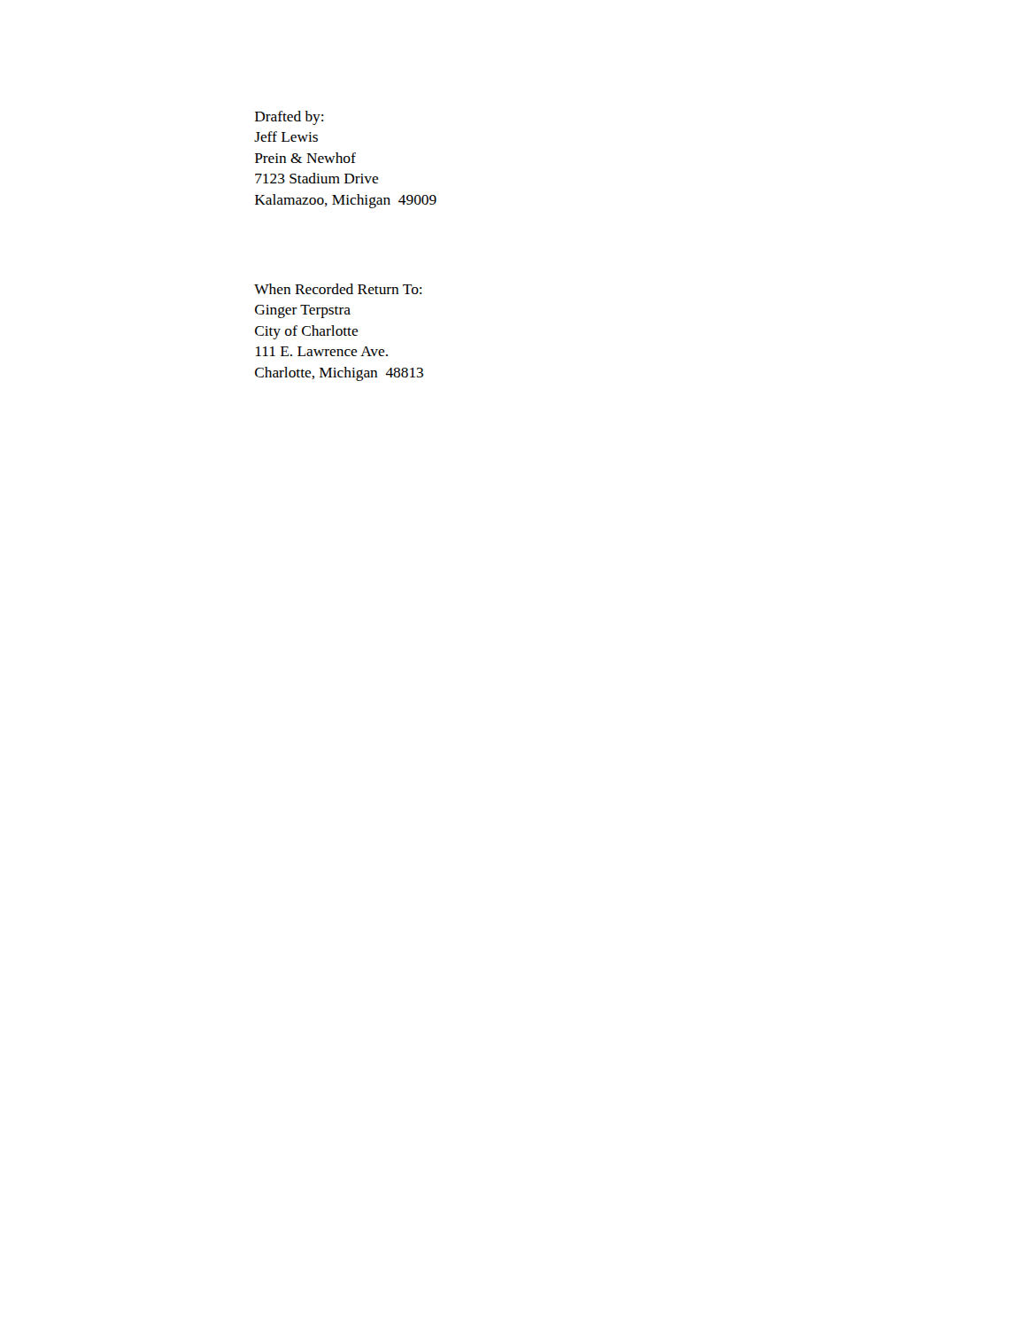Drafted by:
Jeff Lewis
Prein & Newhof
7123 Stadium Drive
Kalamazoo, Michigan 49009
When Recorded Return To:
Ginger Terpstra
City of Charlotte
111 E. Lawrence Ave.
Charlotte, Michigan 48813